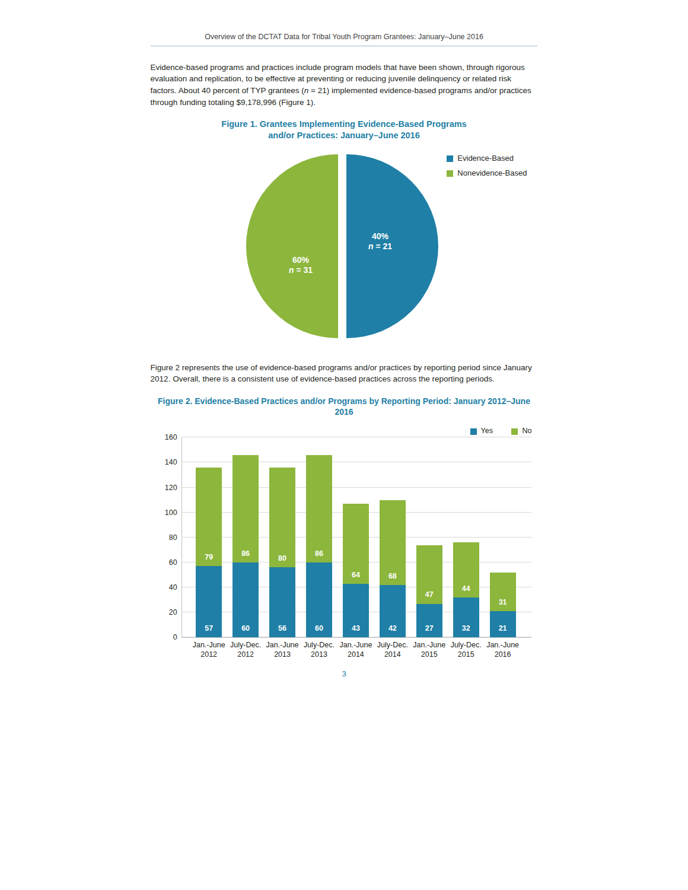Overview of the DCTAT Data for Tribal Youth Program Grantees: January–June 2016
Evidence-based programs and practices include program models that have been shown, through rigorous evaluation and replication, to be effective at preventing or reducing juvenile delinquency or related risk factors. About 40 percent of TYP grantees (n = 21) implemented evidence-based programs and/or practices through funding totaling $9,178,996 (Figure 1).
Figure 1. Grantees Implementing Evidence-Based Programs
and/or Practices: January–June 2016
Evidence-Based
Nonevidence-Based
40%
n = 21
60%
n = 31
Figure 2 represents the use of evidence-based programs and/or practices by reporting period since January 2012. Overall, there is a consistent use of evidence-based practices across the reporting periods.
Figure 2. Evidence-Based Practices and/or Programs by Reporting Period: January 2012–June 2016
Yes No
0
20
40
60
80
100
120
140
160
57
79
Jan.-June
2012
60
86
July-Dec.
2012
56
80
Jan.-June
2013
60
86
July-Dec.
2013
43
64
Jan.-June
2014
42
68
July-Dec.
2014
27
47
Jan.-June
2015
32
44
July-Dec.
2015
21
31
Jan.-June
2016
3